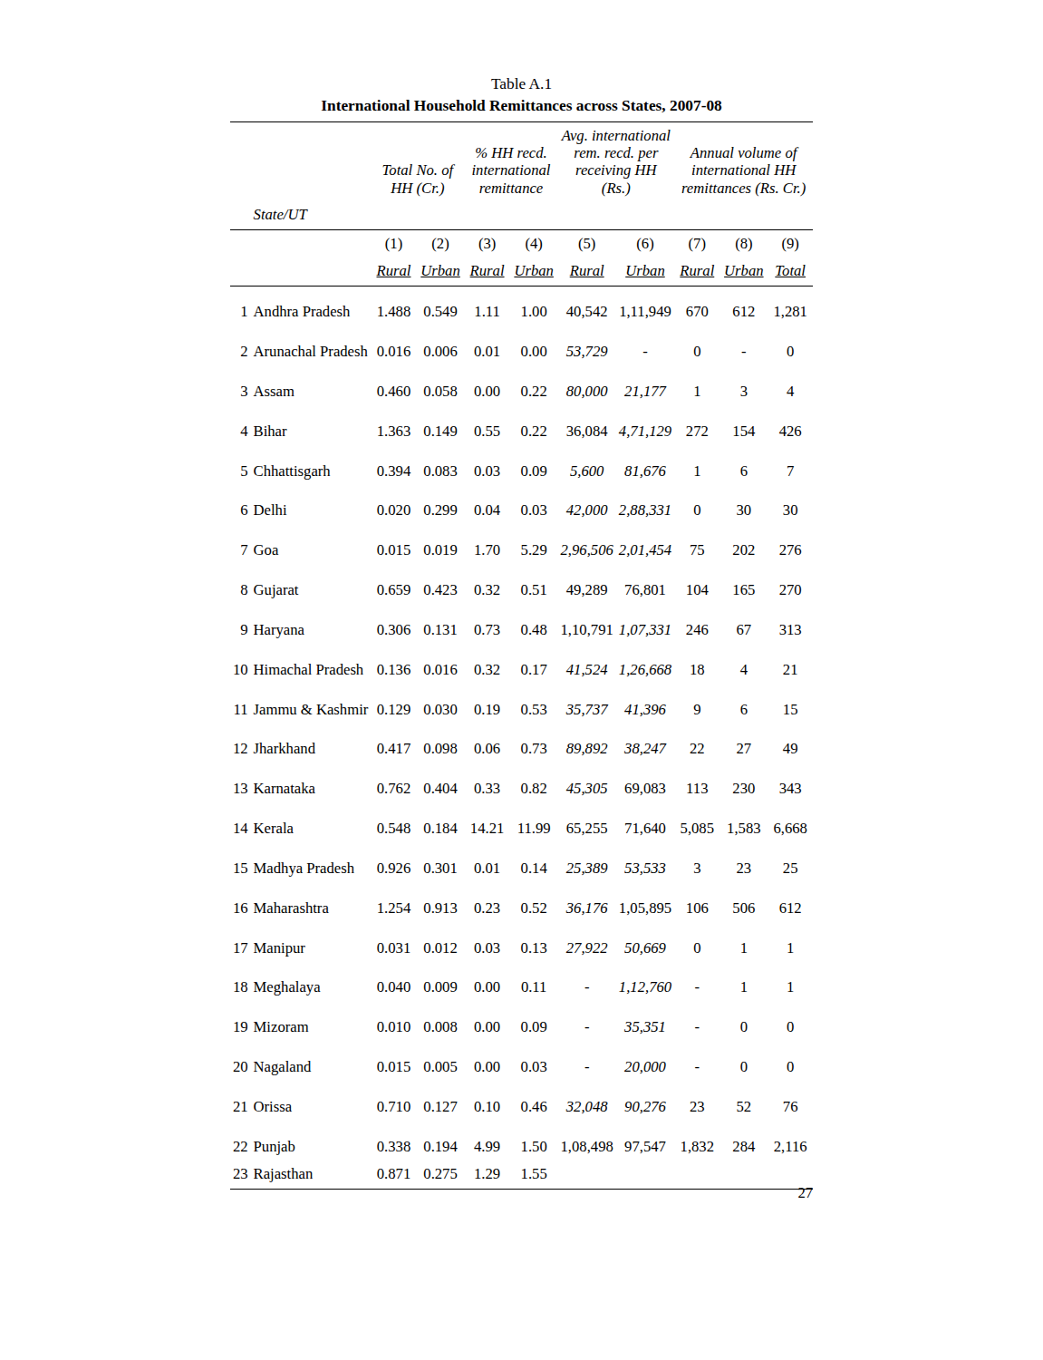Table A.1
International Household Remittances across States, 2007-08
| | Total No. of HH (Cr.) | % HH recd. international remittance | Avg. international rem. recd. per receiving HH (Rs.) | Annual volume of international HH remittances (Rs. Cr.) |
| | State/UT | | | | |
| | (1) | (2) | (3) | (4) | (5) | (6) | (7) | (8) | (9) |
| | Rural | Urban | Rural | Urban | Rural | Urban | Rural | Urban | Total |
| 1 | Andhra Pradesh | 1.488 | 0.549 | 1.11 | 1.00 | 40,542 | 1,11,949 | 670 | 612 | 1,281 |
| 2 | Arunachal Pradesh | 0.016 | 0.006 | 0.01 | 0.00 | 53,729 | - | 0 | - | 0 |
| 3 | Assam | 0.460 | 0.058 | 0.00 | 0.22 | 80,000 | 21,177 | 1 | 3 | 4 |
| 4 | Bihar | 1.363 | 0.149 | 0.55 | 0.22 | 36,084 | 4,71,129 | 272 | 154 | 426 |
| 5 | Chhattisgarh | 0.394 | 0.083 | 0.03 | 0.09 | 5,600 | 81,676 | 1 | 6 | 7 |
| 6 | Delhi | 0.020 | 0.299 | 0.04 | 0.03 | 42,000 | 2,88,331 | 0 | 30 | 30 |
| 7 | Goa | 0.015 | 0.019 | 1.70 | 5.29 | 2,96,506 | 2,01,454 | 75 | 202 | 276 |
| 8 | Gujarat | 0.659 | 0.423 | 0.32 | 0.51 | 49,289 | 76,801 | 104 | 165 | 270 |
| 9 | Haryana | 0.306 | 0.131 | 0.73 | 0.48 | 1,10,791 | 1,07,331 | 246 | 67 | 313 |
| 10 | Himachal Pradesh | 0.136 | 0.016 | 0.32 | 0.17 | 41,524 | 1,26,668 | 18 | 4 | 21 |
| 11 | Jammu & Kashmir | 0.129 | 0.030 | 0.19 | 0.53 | 35,737 | 41,396 | 9 | 6 | 15 |
| 12 | Jharkhand | 0.417 | 0.098 | 0.06 | 0.73 | 89,892 | 38,247 | 22 | 27 | 49 |
| 13 | Karnataka | 0.762 | 0.404 | 0.33 | 0.82 | 45,305 | 69,083 | 113 | 230 | 343 |
| 14 | Kerala | 0.548 | 0.184 | 14.21 | 11.99 | 65,255 | 71,640 | 5,085 | 1,583 | 6,668 |
| 15 | Madhya Pradesh | 0.926 | 0.301 | 0.01 | 0.14 | 25,389 | 53,533 | 3 | 23 | 25 |
| 16 | Maharashtra | 1.254 | 0.913 | 0.23 | 0.52 | 36,176 | 1,05,895 | 106 | 506 | 612 |
| 17 | Manipur | 0.031 | 0.012 | 0.03 | 0.13 | 27,922 | 50,669 | 0 | 1 | 1 |
| 18 | Meghalaya | 0.040 | 0.009 | 0.00 | 0.11 | - | 1,12,760 | - | 1 | 1 |
| 19 | Mizoram | 0.010 | 0.008 | 0.00 | 0.09 | - | 35,351 | - | 0 | 0 |
| 20 | Nagaland | 0.015 | 0.005 | 0.00 | 0.03 | - | 20,000 | - | 0 | 0 |
| 21 | Orissa | 0.710 | 0.127 | 0.10 | 0.46 | 32,048 | 90,276 | 23 | 52 | 76 |
| 22 | Punjab | 0.338 | 0.194 | 4.99 | 1.50 | 1,08,498 | 97,547 | 1,832 | 284 | 2,116 |
| 23 | Rajasthan | 0.871 | 0.275 | 1.29 | 1.55 | | | | | |
27